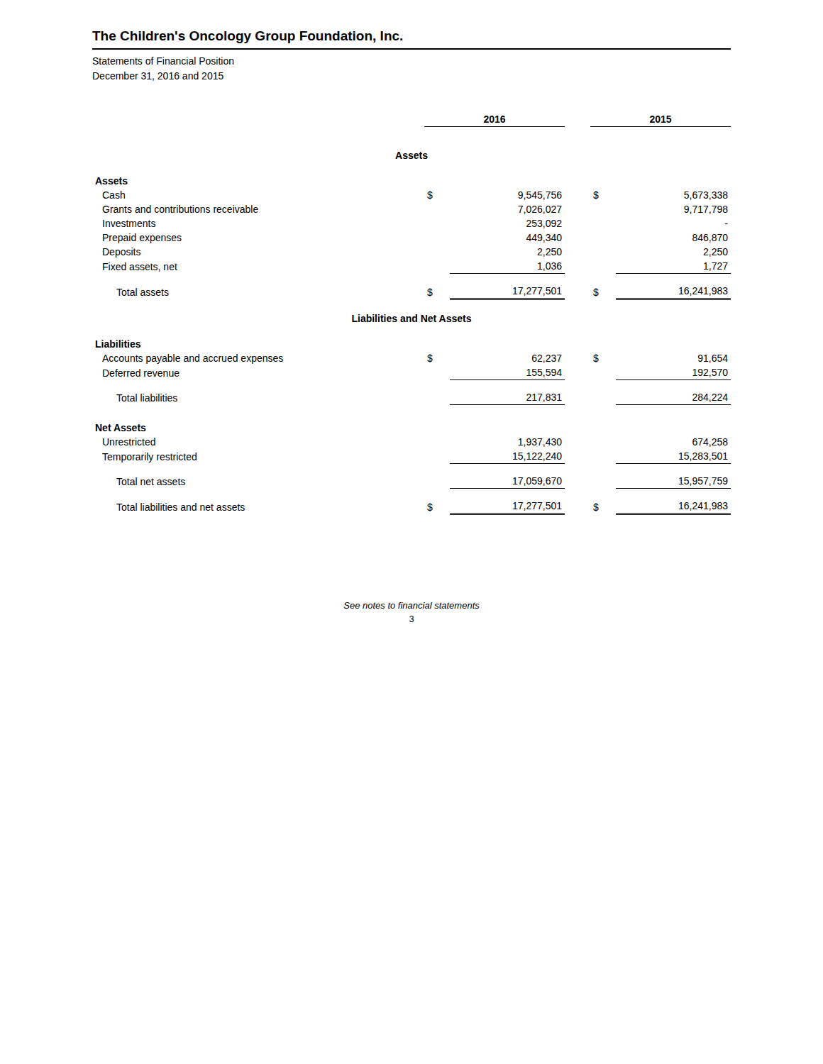The Children's Oncology Group Foundation, Inc.
Statements of Financial Position
December 31, 2016 and 2015
| | 2016 | | 2015 |
| Assets |
| Assets | | | | | |
| Cash | $ | 9,545,756 | | $ | 5,673,338 |
| Grants and contributions receivable | | 7,026,027 | | | 9,717,798 |
| Investments | | 253,092 | | | - |
| Prepaid expenses | | 449,340 | | | 846,870 |
| Deposits | | 2,250 | | | 2,250 |
| Fixed assets, net | | 1,036 | | | 1,727 |
| Total assets | $ | 17,277,501 | | $ | 16,241,983 |
| Liabilities and Net Assets |
| Liabilities | | | | | |
| Accounts payable and accrued expenses | $ | 62,237 | | $ | 91,654 |
| Deferred revenue | | 155,594 | | | 192,570 |
| Total liabilities | | 217,831 | | | 284,224 |
| Net Assets | | | | | |
| Unrestricted | | 1,937,430 | | | 674,258 |
| Temporarily restricted | | 15,122,240 | | | 15,283,501 |
| Total net assets | | 17,059,670 | | | 15,957,759 |
| Total liabilities and net assets | $ | 17,277,501 | | $ | 16,241,983 |
See notes to financial statements
3